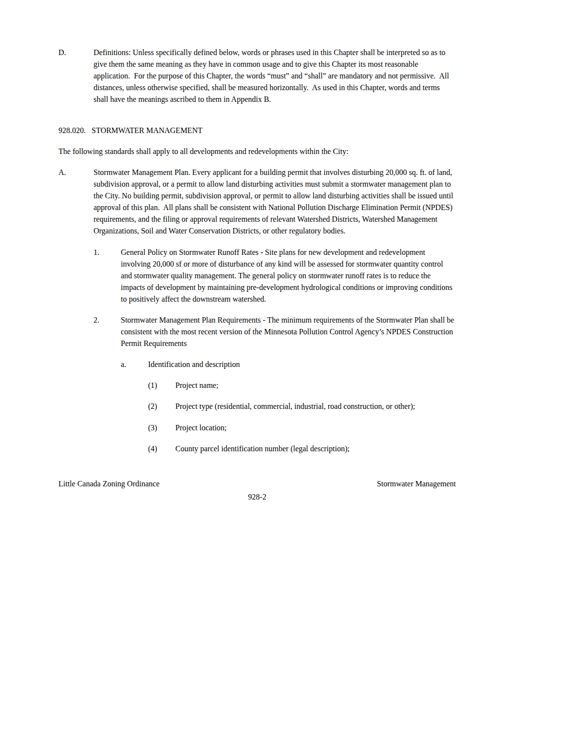D.
Definitions: Unless specifically defined below, words or phrases used in this Chapter shall be interpreted so as to give them the same meaning as they have in common usage and to give this Chapter its most reasonable application. For the purpose of this Chapter, the words “must” and “shall” are mandatory and not permissive. All distances, unless otherwise specified, shall be measured horizontally. As used in this Chapter, words and terms shall have the meanings ascribed to them in Appendix B.
928.020. STORMWATER MANAGEMENT
The following standards shall apply to all developments and redevelopments within the City:
A.
Stormwater Management Plan. Every applicant for a building permit that involves disturbing 20,000 sq. ft. of land, subdivision approval, or a permit to allow land disturbing activities must submit a stormwater management plan to the City. No building permit, subdivision approval, or permit to allow land disturbing activities shall be issued until approval of this plan. All plans shall be consistent with National Pollution Discharge Elimination Permit (NPDES) requirements, and the filing or approval requirements of relevant Watershed Districts, Watershed Management Organizations, Soil and Water Conservation Districts, or other regulatory bodies.
1.
General Policy on Stormwater Runoff Rates - Site plans for new development and redevelopment involving 20,000 sf or more of disturbance of any kind will be assessed for stormwater quantity control and stormwater quality management. The general policy on stormwater runoff rates is to reduce the impacts of development by maintaining pre-development hydrological conditions or improving conditions to positively affect the downstream watershed.
2.
Stormwater Management Plan Requirements - The minimum requirements of the Stormwater Plan shall be consistent with the most recent version of the Minnesota Pollution Control Agency’s NPDES Construction Permit Requirements
a.
Identification and description
(1)
Project name;
(2)
Project type (residential, commercial, industrial, road construction, or other);
(3)
Project location;
(4)
County parcel identification number (legal description);
Little Canada Zoning Ordinance
Stormwater Management
928-2